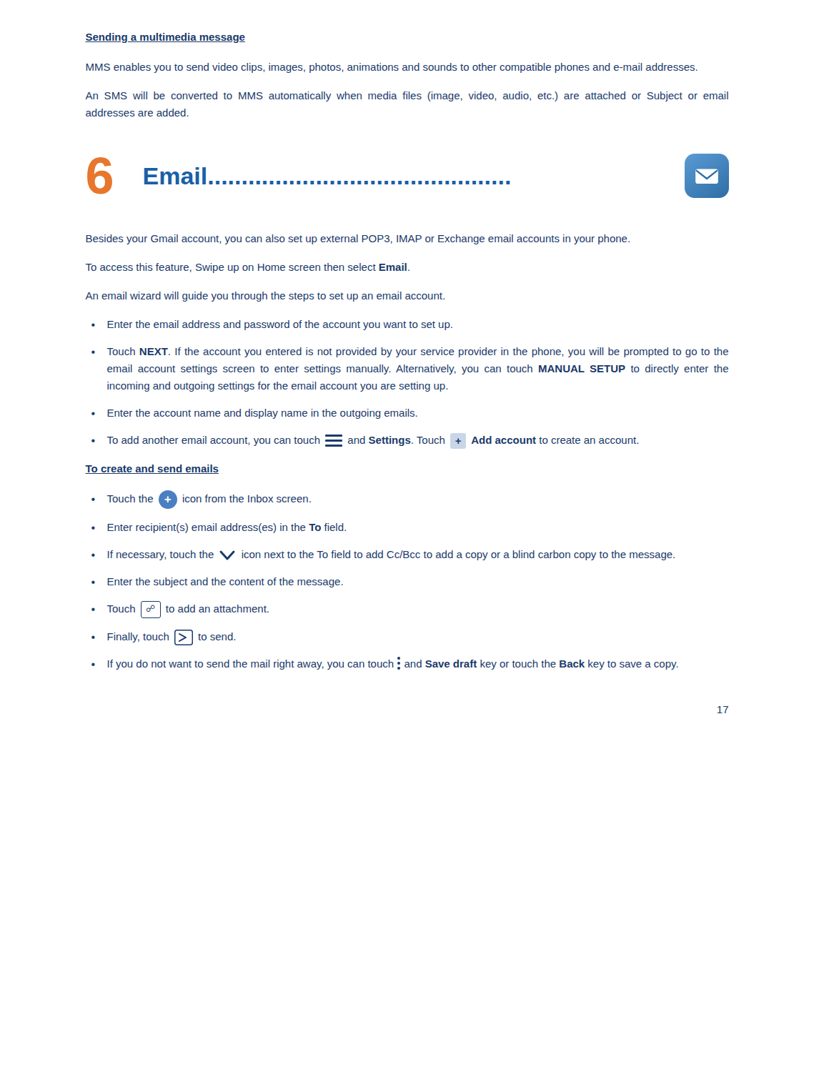Sending a multimedia message
MMS enables you to send video clips, images, photos, animations and sounds to other compatible phones and e-mail addresses.
An SMS will be converted to MMS automatically when media files (image, video, audio, etc.) are attached or Subject or email addresses are added.
6
Email.............................................
Besides your Gmail account, you can also set up external POP3, IMAP or Exchange email accounts in your phone.
To access this feature, Swipe up on Home screen then select Email.
An email wizard will guide you through the steps to set up an email account.
Enter the email address and password of the account you want to set up.
Touch NEXT. If the account you entered is not provided by your service provider in the phone, you will be prompted to go to the email account settings screen to enter settings manually. Alternatively, you can touch MANUAL SETUP to directly enter the incoming and outgoing settings for the email account you are setting up.
Enter the account name and display name in the outgoing emails.
To add another email account, you can touch and Settings. Touch + Add account to create an account.
To create and send emails
Touch the + icon from the Inbox screen.
Enter recipient(s) email address(es) in the To field.
If necessary, touch the icon next to the To field to add Cc/Bcc to add a copy or a blind carbon copy to the message.
Enter the subject and the content of the message.
Touch ☍ to add an attachment.
Finally, touch to send.
If you do not want to send the mail right away, you can touch and Save draft key or touch the Back key to save a copy.
17